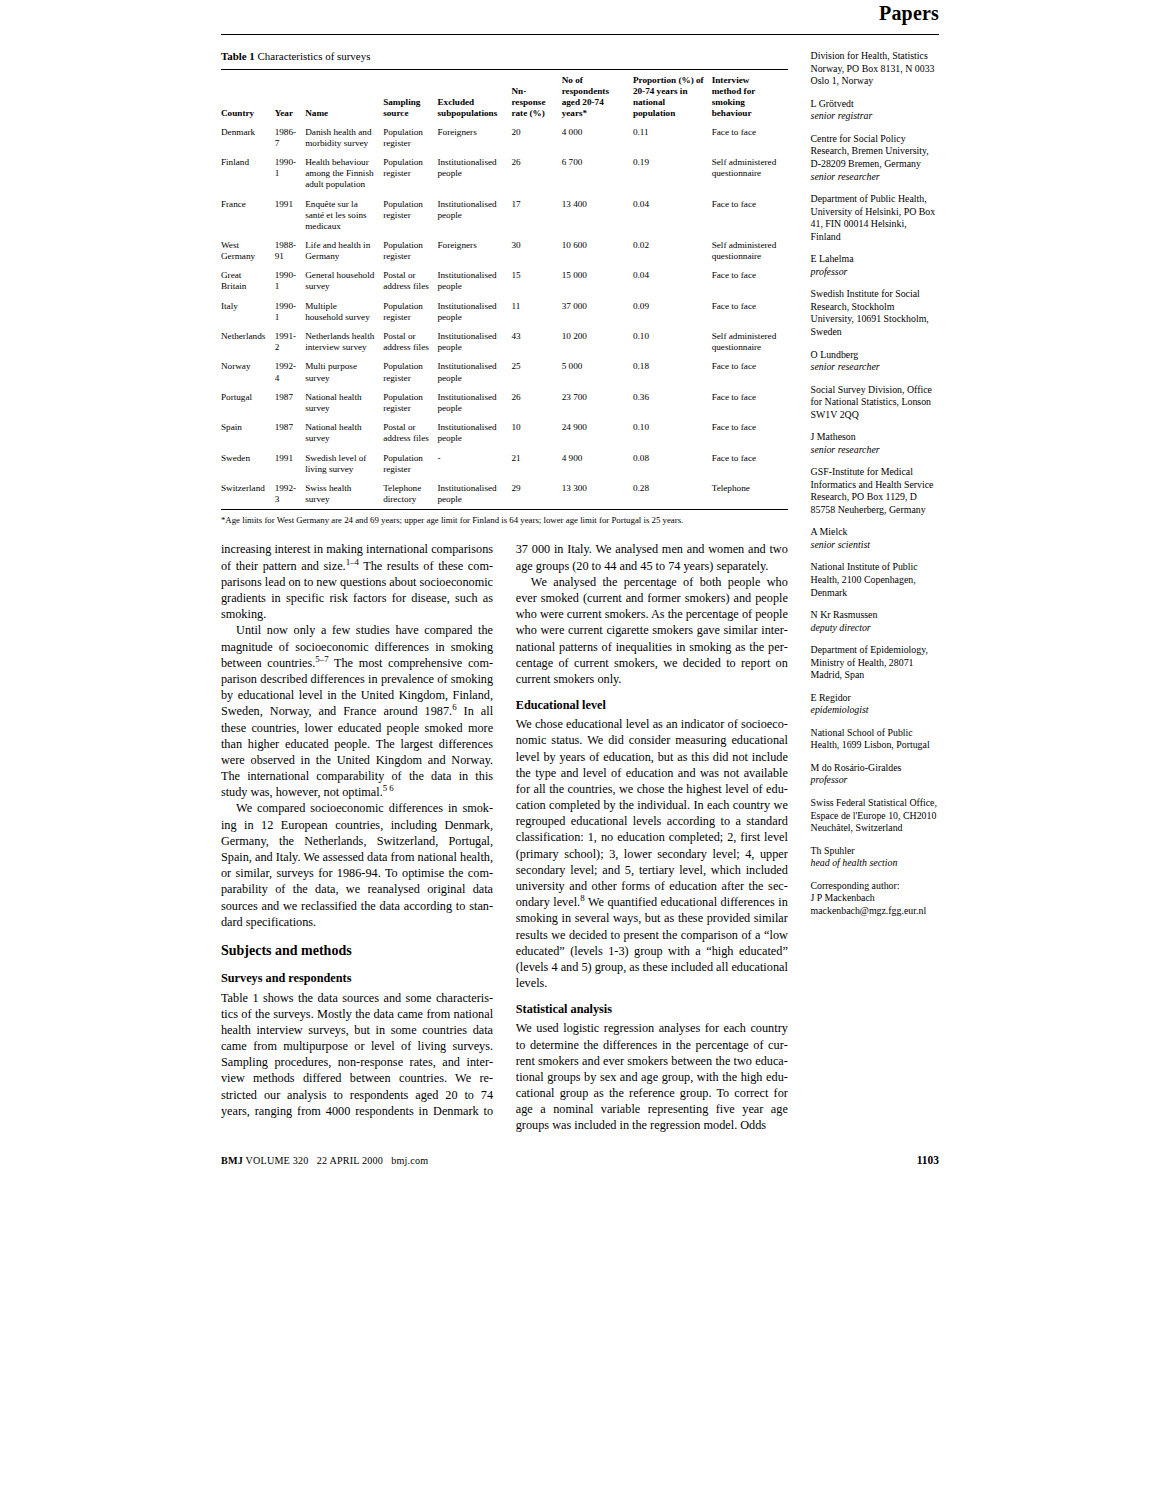Papers
Table 1 Characteristics of surveys
| Country | Year | Name | Sampling source | Excluded subpopulations | Nn-response rate (%) | No of respondents aged 20-74 years* | Proportion (%) of 20-74 years in national population | Interview method for smoking behaviour |
| --- | --- | --- | --- | --- | --- | --- | --- | --- |
| Denmark | 1986-7 | Danish health and morbidity survey | Population register | Foreigners | 20 | 4 000 | 0.11 | Face to face |
| Finland | 1990-1 | Health behaviour among the Finnish adult population | Population register | Institutionalised people | 26 | 6 700 | 0.19 | Self administered questionnaire |
| France | 1991 | Enquête sur la santé et les soins medicaux | Population register | Institutionalised people | 17 | 13 400 | 0.04 | Face to face |
| West Germany | 1988-91 | Life and health in Germany | Population register | Foreigners | 30 | 10 600 | 0.02 | Self administered questionnaire |
| Great Britain | 1990-1 | General household survey | Postal or address files | Institutionalised people | 15 | 15 000 | 0.04 | Face to face |
| Italy | 1990-1 | Multiple household survey | Population register | Institutionalised people | 11 | 37 000 | 0.09 | Face to face |
| Netherlands | 1991-2 | Netherlands health interview survey | Postal or address files | Institutionalised people | 43 | 10 200 | 0.10 | Self administered questionnaire |
| Norway | 1992-4 | Multi purpose survey | Population register | Institutionalised people | 25 | 5 000 | 0.18 | Face to face |
| Portugal | 1987 | National health survey | Population register | Institutionalised people | 26 | 23 700 | 0.36 | Face to face |
| Spain | 1987 | National health survey | Postal or address files | Institutionalised people | 10 | 24 900 | 0.10 | Face to face |
| Sweden | 1991 | Swedish level of living survey | Population register | - | 21 | 4 900 | 0.08 | Face to face |
| Switzerland | 1992-3 | Swiss health survey | Telephone directory | Institutionalised people | 29 | 13 300 | 0.28 | Telephone |
*Age limits for West Germany are 24 and 69 years; upper age limit for Finland is 64 years; lower age limit for Portugal is 25 years.
increasing interest in making international comparisons of their pattern and size.1–4 The results of these comparisons lead on to new questions about socioeconomic gradients in specific risk factors for disease, such as smoking.
Until now only a few studies have compared the magnitude of socioeconomic differences in smoking between countries.5–7 The most comprehensive comparison described differences in prevalence of smoking by educational level in the United Kingdom, Finland, Sweden, Norway, and France around 1987.6 In all these countries, lower educated people smoked more than higher educated people. The largest differences were observed in the United Kingdom and Norway. The international comparability of the data in this study was, however, not optimal.5 6
We compared socioeconomic differences in smoking in 12 European countries, including Denmark, Germany, the Netherlands, Switzerland, Portugal, Spain, and Italy. We assessed data from national health, or similar, surveys for 1986-94. To optimise the comparability of the data, we reanalysed original data sources and we reclassified the data according to standard specifications.
Subjects and methods
Surveys and respondents
Table 1 shows the data sources and some characteristics of the surveys. Mostly the data came from national health interview surveys, but in some countries data came from multipurpose or level of living surveys. Sampling procedures, non-response rates, and interview methods differed between countries. We restricted our analysis to respondents aged 20 to 74 years, ranging from 4000 respondents in Denmark to 37 000 in Italy. We analysed men and women and two age groups (20 to 44 and 45 to 74 years) separately.
We analysed the percentage of both people who ever smoked (current and former smokers) and people who were current smokers. As the percentage of people who were current cigarette smokers gave similar international patterns of inequalities in smoking as the percentage of current smokers, we decided to report on current smokers only.
Educational level
We chose educational level as an indicator of socioeconomic status. We did consider measuring educational level by years of education, but as this did not include the type and level of education and was not available for all the countries, we chose the highest level of education completed by the individual. In each country we regrouped educational levels according to a standard classification: 1, no education completed; 2, first level (primary school); 3, lower secondary level; 4, upper secondary level; and 5, tertiary level, which included university and other forms of education after the secondary level.8 We quantified educational differences in smoking in several ways, but as these provided similar results we decided to present the comparison of a “low educated” (levels 1-3) group with a “high educated” (levels 4 and 5) group, as these included all educational levels.
Statistical analysis
We used logistic regression analyses for each country to determine the differences in the percentage of current smokers and ever smokers between the two educational groups by sex and age group, with the high educational group as the reference group. To correct for age a nominal variable representing five year age groups was included in the regression model. Odds
Division for Health, Statistics Norway, PO Box 8131, N 0033 Oslo 1, Norway
L Grötvedt
senior registrar
Centre for Social Policy Research, Bremen University, D-28209 Bremen, Germany
senior researcher
Department of Public Health, University of Helsinki, PO Box 41, FIN 00014 Helsinki, Finland
E Lahelma
professor
Swedish Institute for Social Research, Stockholm University, 10691 Stockholm, Sweden
O Lundberg
senior researcher
Social Survey Division, Office for National Statistics, Lonson SW1V 2QQ
J Matheson
senior researcher
GSF-Institute for Medical Informatics and Health Service Research, PO Box 1129, D 85758 Neuherberg, Germany
A Mielck
senior scientist
National Institute of Public Health, 2100 Copenhagen, Denmark
N Kr Rasmussen
deputy director
Department of Epidemiology, Ministry of Health, 28071 Madrid, Span
E Regidor
epidemiologist
National School of Public Health, 1699 Lisbon, Portugal
M do Rosário-Giraldes
professor
Swiss Federal Statistical Office, Espace de l'Europe 10, CH2010 Neuchâtel, Switzerland
Th Spuhler
head of health section
Corresponding author:
J P Mackenbach
mackenbach@mgz.fgg.eur.nl
BMJ VOLUME 320 22 APRIL 2000 bmj.com
1103